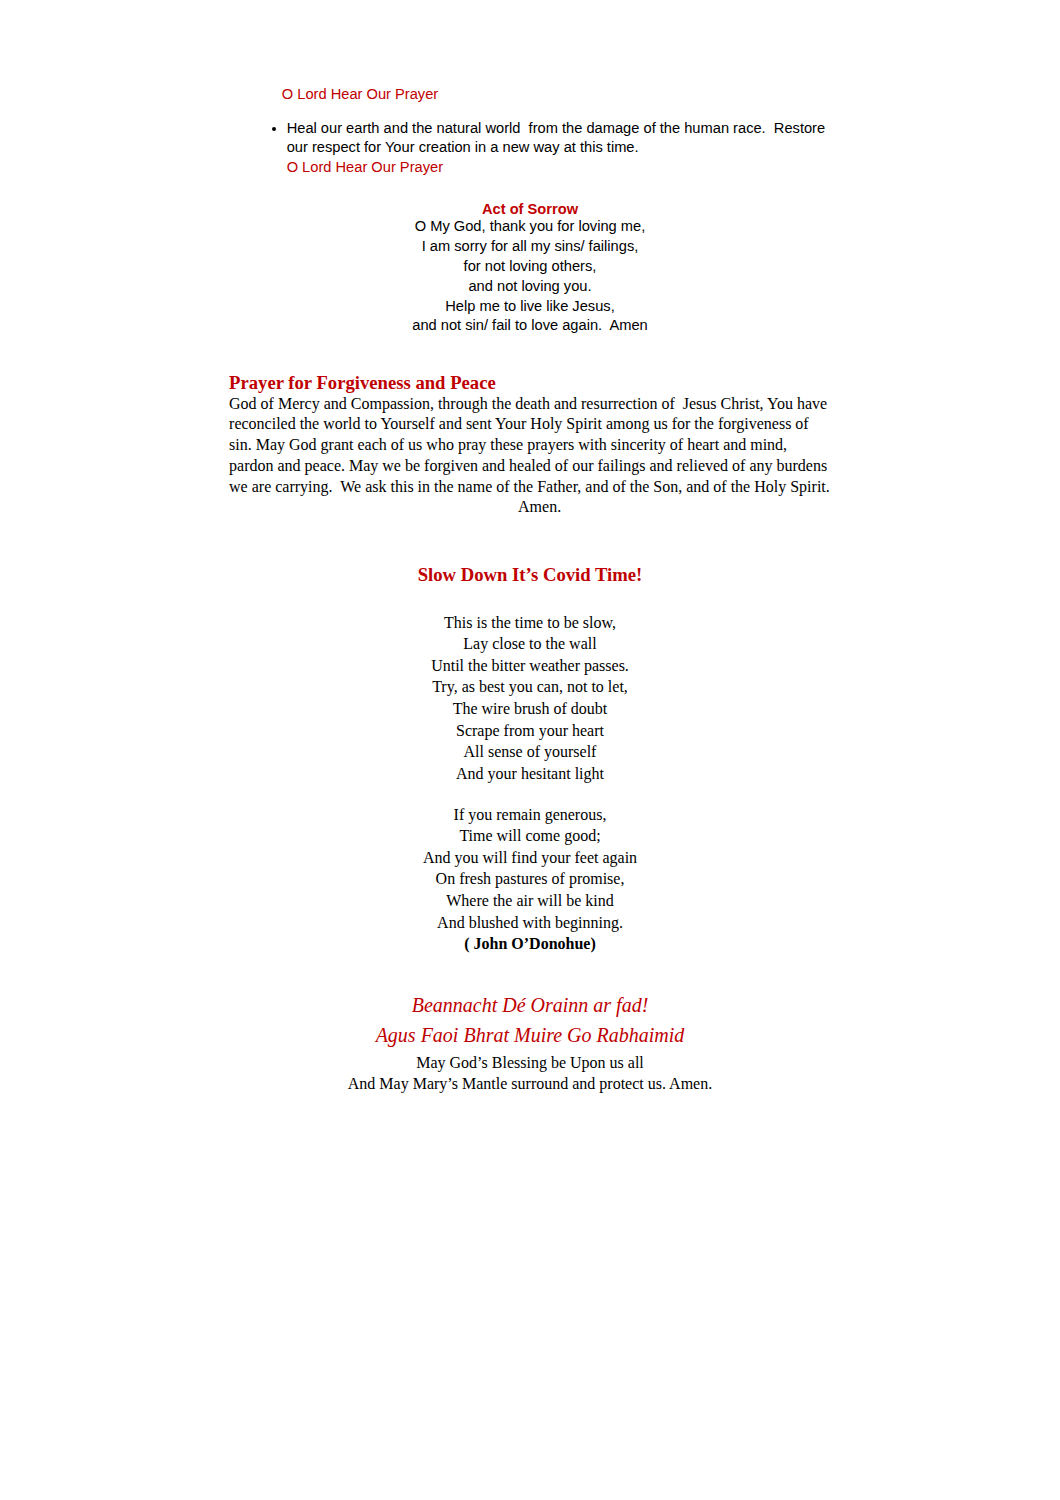O Lord Hear Our Prayer
Heal our earth and the natural world from the damage of the human race. Restore our respect for Your creation in a new way at this time. O Lord Hear Our Prayer
Act of Sorrow
O My God, thank you for loving me,
I am sorry for all my sins/ failings,
for not loving others,
and not loving you.
Help me to live like Jesus,
and not sin/ fail to love again. Amen
Prayer for Forgiveness and Peace
God of Mercy and Compassion, through the death and resurrection of Jesus Christ, You have reconciled the world to Yourself and sent Your Holy Spirit among us for the forgiveness of sin. May God grant each of us who pray these prayers with sincerity of heart and mind, pardon and peace. May we be forgiven and healed of our failings and relieved of any burdens we are carrying. We ask this in the name of the Father, and of the Son, and of the Holy Spirit.
Amen.
Slow Down It’s Covid Time!
This is the time to be slow,
Lay close to the wall
Until the bitter weather passes.
Try, as best you can, not to let,
The wire brush of doubt
Scrape from your heart
All sense of yourself
And your hesitant light
If you remain generous,
Time will come good;
And you will find your feet again
On fresh pastures of promise,
Where the air will be kind
And blushed with beginning.
( John O’Donohue)
Beannacht Dé Orainn ar fad!
Agus Faoi Bhrat Muire Go Rabhaimid
May God’s Blessing be Upon us all
And May Mary’s Mantle surround and protect us. Amen.